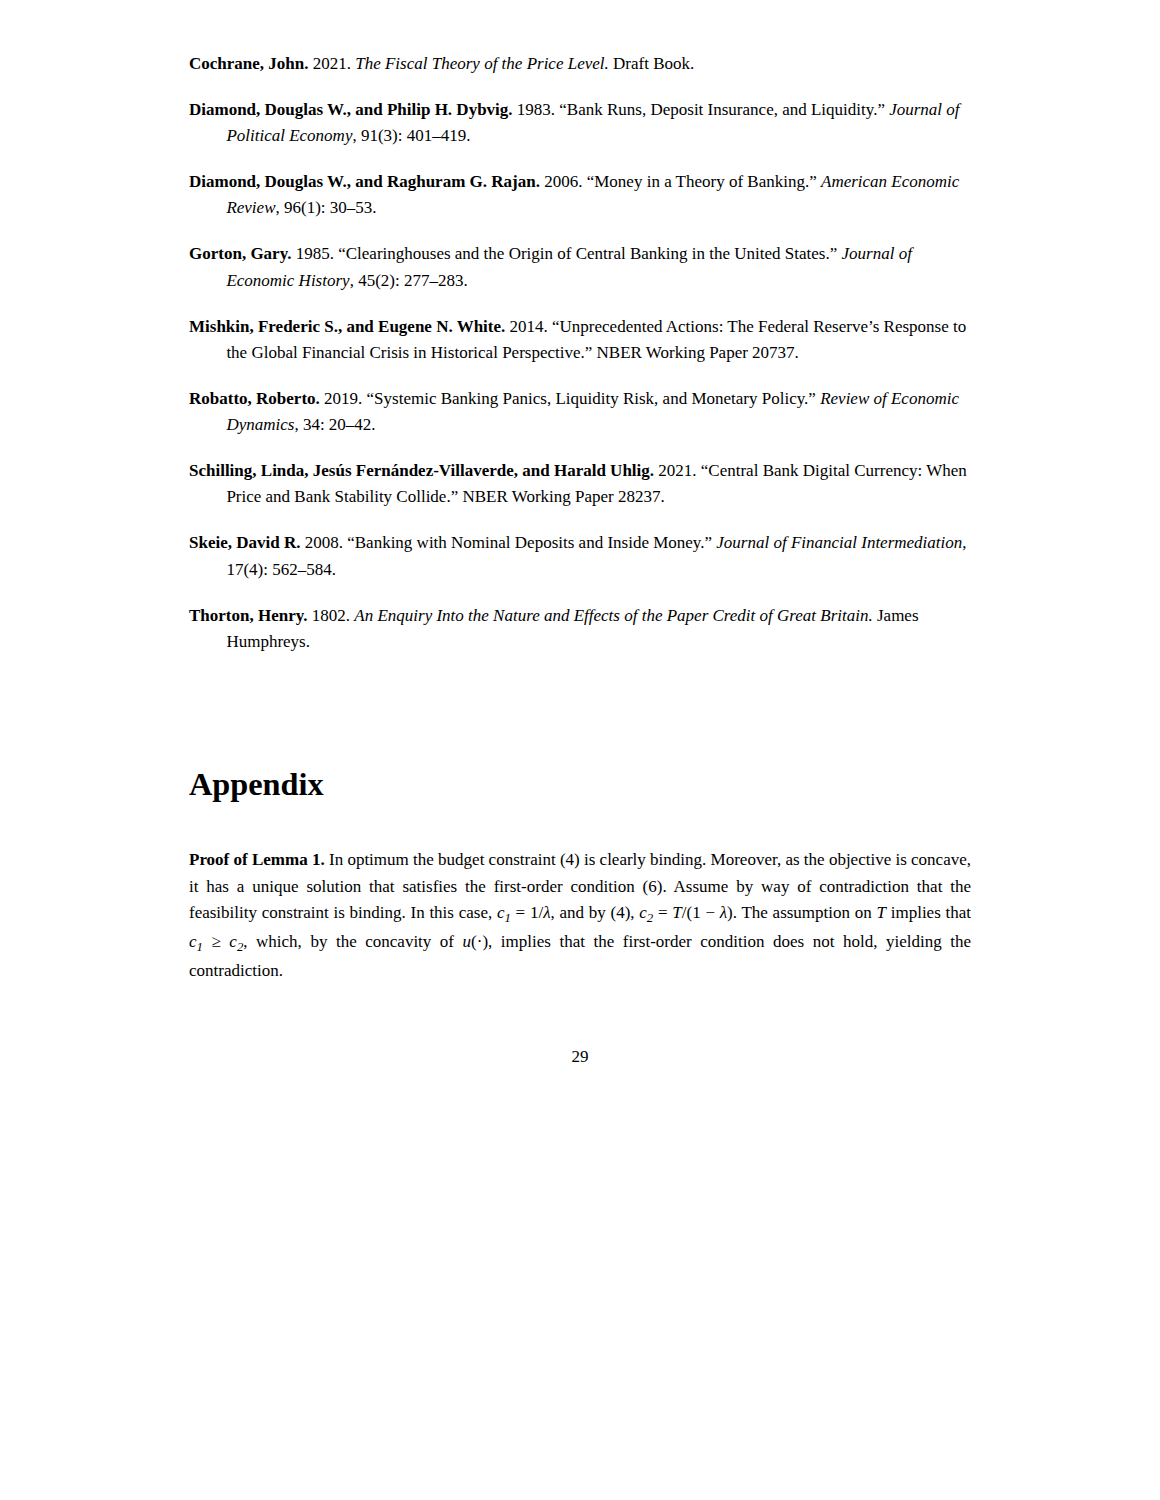Cochrane, John. 2021. The Fiscal Theory of the Price Level. Draft Book.
Diamond, Douglas W., and Philip H. Dybvig. 1983. “Bank Runs, Deposit Insurance, and Liquidity.” Journal of Political Economy, 91(3): 401–419.
Diamond, Douglas W., and Raghuram G. Rajan. 2006. “Money in a Theory of Banking.” American Economic Review, 96(1): 30–53.
Gorton, Gary. 1985. “Clearinghouses and the Origin of Central Banking in the United States.” Journal of Economic History, 45(2): 277–283.
Mishkin, Frederic S., and Eugene N. White. 2014. “Unprecedented Actions: The Federal Reserve’s Response to the Global Financial Crisis in Historical Perspective.” NBER Working Paper 20737.
Robatto, Roberto. 2019. “Systemic Banking Panics, Liquidity Risk, and Monetary Policy.” Review of Economic Dynamics, 34: 20–42.
Schilling, Linda, Jesús Fernández-Villaverde, and Harald Uhlig. 2021. “Central Bank Digital Currency: When Price and Bank Stability Collide.” NBER Working Paper 28237.
Skeie, David R. 2008. “Banking with Nominal Deposits and Inside Money.” Journal of Financial Intermediation, 17(4): 562–584.
Thorton, Henry. 1802. An Enquiry Into the Nature and Effects of the Paper Credit of Great Britain. James Humphreys.
Appendix
Proof of Lemma 1. In optimum the budget constraint (4) is clearly binding. Moreover, as the objective is concave, it has a unique solution that satisfies the first-order condition (6). Assume by way of contradiction that the feasibility constraint is binding. In this case, c1 = 1/λ, and by (4), c2 = T/(1 − λ). The assumption on T implies that c1 ≥ c2, which, by the concavity of u(·), implies that the first-order condition does not hold, yielding the contradiction.
29